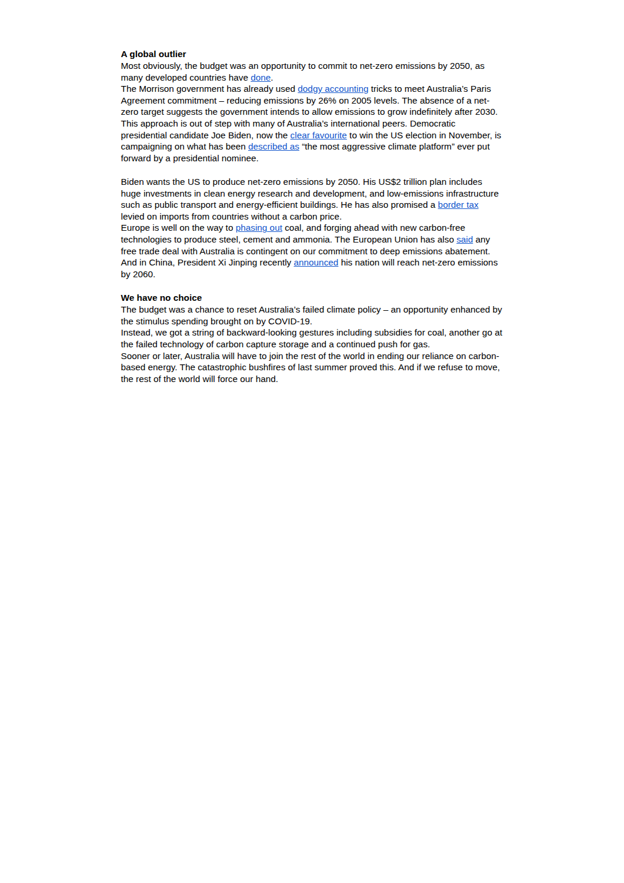A global outlier
Most obviously, the budget was an opportunity to commit to net-zero emissions by 2050, as many developed countries have done.
The Morrison government has already used dodgy accounting tricks to meet Australia’s Paris Agreement commitment – reducing emissions by 26% on 2005 levels. The absence of a net-zero target suggests the government intends to allow emissions to grow indefinitely after 2030.
This approach is out of step with many of Australia’s international peers. Democratic presidential candidate Joe Biden, now the clear favourite to win the US election in November, is campaigning on what has been described as “the most aggressive climate platform” ever put forward by a presidential nominee.
Biden wants the US to produce net-zero emissions by 2050. His US$2 trillion plan includes huge investments in clean energy research and development, and low-emissions infrastructure such as public transport and energy-efficient buildings. He has also promised a border tax levied on imports from countries without a carbon price.
Europe is well on the way to phasing out coal, and forging ahead with new carbon-free technologies to produce steel, cement and ammonia. The European Union has also said any free trade deal with Australia is contingent on our commitment to deep emissions abatement.
And in China, President Xi Jinping recently announced his nation will reach net-zero emissions by 2060.
We have no choice
The budget was a chance to reset Australia’s failed climate policy – an opportunity enhanced by the stimulus spending brought on by COVID-19.
Instead, we got a string of backward-looking gestures including subsidies for coal, another go at the failed technology of carbon capture storage and a continued push for gas.
Sooner or later, Australia will have to join the rest of the world in ending our reliance on carbon-based energy. The catastrophic bushfires of last summer proved this. And if we refuse to move, the rest of the world will force our hand.